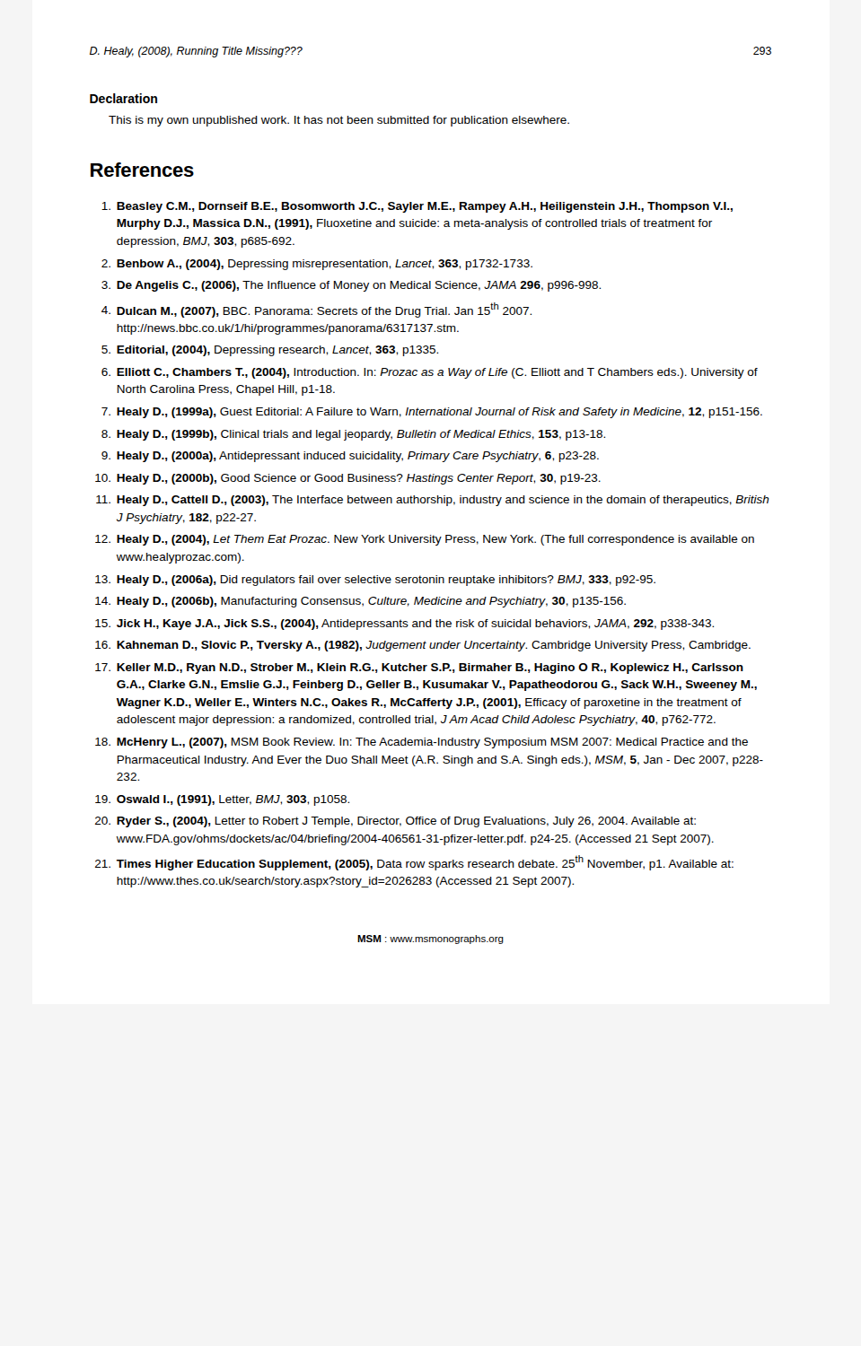D. Healy, (2008), Running Title Missing??? 293
Declaration
This is my own unpublished work. It has not been submitted for publication elsewhere.
References
Beasley C.M., Dornseif B.E., Bosomworth J.C., Sayler M.E., Rampey A.H., Heiligenstein J.H., Thompson V.I., Murphy D.J., Massica D.N., (1991), Fluoxetine and suicide: a meta-analysis of controlled trials of treatment for depression, BMJ, 303, p685-692.
Benbow A., (2004), Depressing misrepresentation, Lancet, 363, p1732-1733.
De Angelis C., (2006), The Influence of Money on Medical Science, JAMA 296, p996-998.
Dulcan M., (2007), BBC. Panorama: Secrets of the Drug Trial. Jan 15th 2007. http://news.bbc.co.uk/1/hi/programmes/panorama/6317137.stm.
Editorial, (2004), Depressing research, Lancet, 363, p1335.
Elliott C., Chambers T., (2004), Introduction. In: Prozac as a Way of Life (C. Elliott and T Chambers eds.). University of North Carolina Press, Chapel Hill, p1-18.
Healy D., (1999a), Guest Editorial: A Failure to Warn, International Journal of Risk and Safety in Medicine, 12, p151-156.
Healy D., (1999b), Clinical trials and legal jeopardy, Bulletin of Medical Ethics, 153, p13-18.
Healy D., (2000a), Antidepressant induced suicidality, Primary Care Psychiatry, 6, p23-28.
Healy D., (2000b), Good Science or Good Business? Hastings Center Report, 30, p19-23.
Healy D., Cattell D., (2003), The Interface between authorship, industry and science in the domain of therapeutics, British J Psychiatry, 182, p22-27.
Healy D., (2004), Let Them Eat Prozac. New York University Press, New York. (The full correspondence is available on www.healyprozac.com).
Healy D., (2006a), Did regulators fail over selective serotonin reuptake inhibitors? BMJ, 333, p92-95.
Healy D., (2006b), Manufacturing Consensus, Culture, Medicine and Psychiatry, 30, p135-156.
Jick H., Kaye J.A., Jick S.S., (2004), Antidepressants and the risk of suicidal behaviors, JAMA, 292, p338-343.
Kahneman D., Slovic P., Tversky A., (1982), Judgement under Uncertainty. Cambridge University Press, Cambridge.
Keller M.D., Ryan N.D., Strober M., Klein R.G., Kutcher S.P., Birmaher B., Hagino O R., Koplewicz H., Carlsson G.A., Clarke G.N., Emslie G.J., Feinberg D., Geller B., Kusumakar V., Papatheodorou G., Sack W.H., Sweeney M., Wagner K.D., Weller E., Winters N.C., Oakes R., McCafferty J.P., (2001), Efficacy of paroxetine in the treatment of adolescent major depression: a randomized, controlled trial, J Am Acad Child Adolesc Psychiatry, 40, p762-772.
McHenry L., (2007), MSM Book Review. In: The Academia-Industry Symposium MSM 2007: Medical Practice and the Pharmaceutical Industry. And Ever the Duo Shall Meet (A.R. Singh and S.A. Singh eds.), MSM, 5, Jan - Dec 2007, p228-232.
Oswald I., (1991), Letter, BMJ, 303, p1058.
Ryder S., (2004), Letter to Robert J Temple, Director, Office of Drug Evaluations, July 26, 2004. Available at: www.FDA.gov/ohms/dockets/ac/04/briefing/2004-406561-31-pfizer-letter.pdf. p24-25. (Accessed 21 Sept 2007).
Times Higher Education Supplement, (2005), Data row sparks research debate. 25th November, p1. Available at: http://www.thes.co.uk/search/story.aspx?story_id=2026283 (Accessed 21 Sept 2007).
MSM : www.msmonographs.org